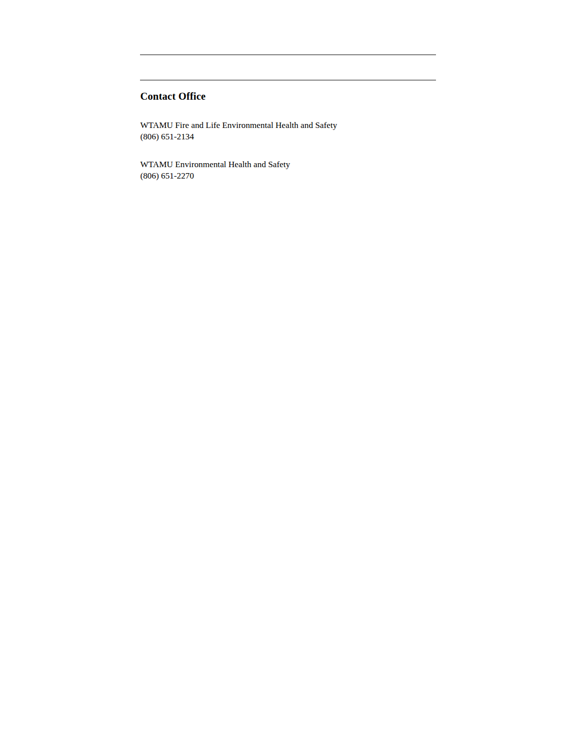Contact Office
WTAMU Fire and Life Environmental Health and Safety
(806) 651-2134
WTAMU Environmental Health and Safety
(806) 651-2270